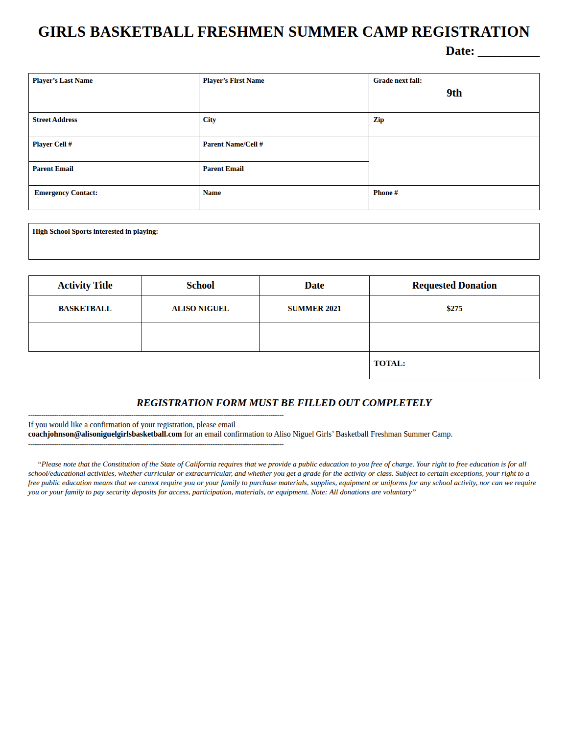GIRLS BASKETBALL FRESHMEN SUMMER CAMP REGISTRATION
Date: __________
| Player’s Last Name | Player’s First Name | Grade next fall: 9th |
| Street Address | City | Zip |
| Player Cell # | Parent Name/Cell # | |
| Parent Email | Parent Email | |
| Emergency Contact: | Name | Phone # |
| High School Sports interested in playing: |
| Activity Title | School | Date | Requested Donation |
| --- | --- | --- | --- |
| BASKETBALL | ALISO NIGUEL | SUMMER 2021 | $275 |
| | | | TOTAL: |
REGISTRATION FORM MUST BE FILLED OUT COMPLETELY
-----------------------------------------------------------------------------------------------------------------------
If you would like a confirmation of your registration, please email
coachjohnson@alisoniguelgirlsbasketball.com for an email confirmation to Aliso Niguel Girls’ Basketball Freshman Summer Camp.
-----------------------------------------------------------------------------------------------------------------------
“Please note that the Constitution of the State of California requires that we provide a public education to you free of charge. Your right to free education is for all school/educational activities, whether curricular or extracurricular, and whether you get a grade for the activity or class. Subject to certain exceptions, your right to a free public education means that we cannot require you or your family to purchase materials, supplies, equipment or uniforms for any school activity, nor can we require you or your family to pay security deposits for access, participation, materials, or equipment. Note: All donations are voluntary”